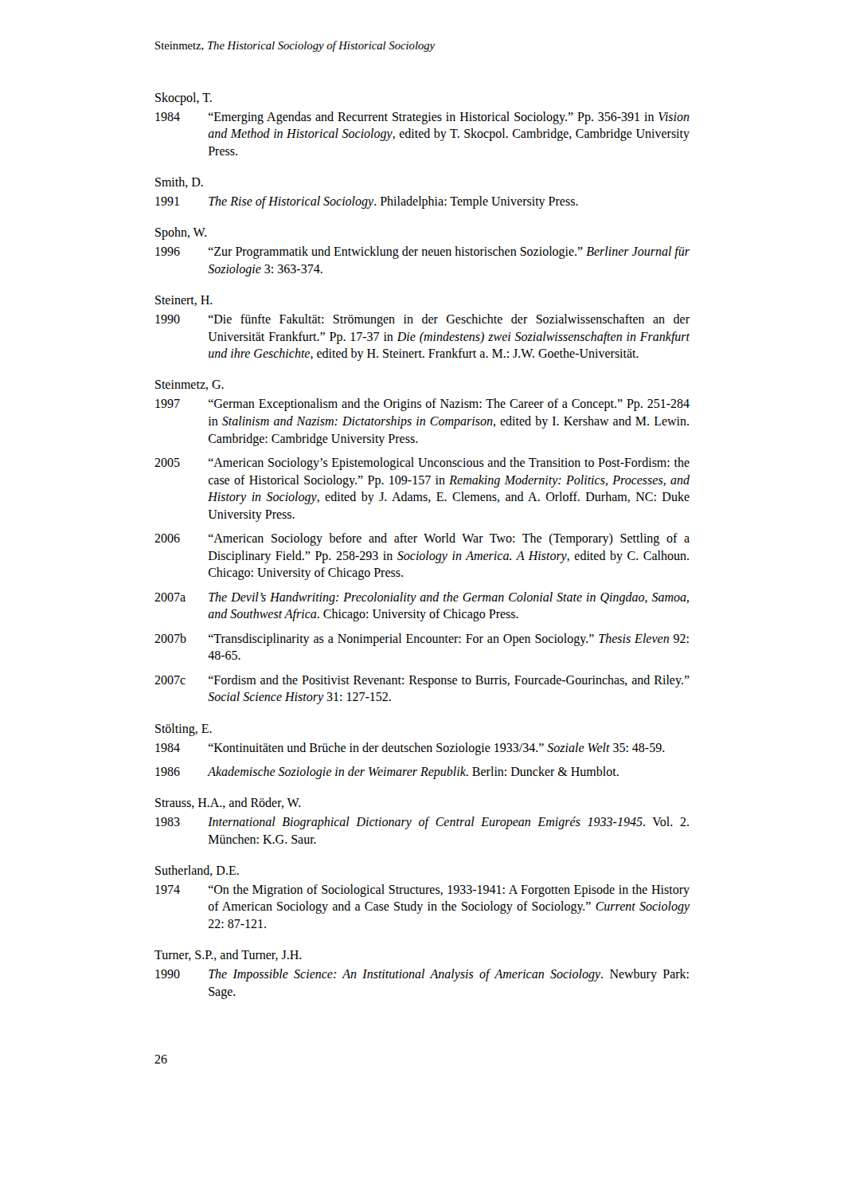Steinmetz, The Historical Sociology of Historical Sociology
Skocpol, T.
1984
“Emerging Agendas and Recurrent Strategies in Historical Sociology.” Pp. 356-391 in Vision and Method in Historical Sociology, edited by T. Skocpol. Cambridge, Cambridge University Press.
Smith, D.
1991
The Rise of Historical Sociology. Philadelphia: Temple University Press.
Spohn, W.
1996
“Zur Programmatik und Entwicklung der neuen historischen Soziologie.” Berliner Journal für Soziologie 3: 363-374.
Steinert, H.
1990
“Die fünfte Fakultät: Strömungen in der Geschichte der Sozialwissenschaften an der Universität Frankfurt.” Pp. 17-37 in Die (mindestens) zwei Sozialwissenschaften in Frankfurt und ihre Geschichte, edited by H. Steinert. Frankfurt a. M.: J.W. Goethe-Universität.
Steinmetz, G.
1997
“German Exceptionalism and the Origins of Nazism: The Career of a Concept.” Pp. 251-284 in Stalinism and Nazism: Dictatorships in Comparison, edited by I. Kershaw and M. Lewin. Cambridge: Cambridge University Press.
2005
“American Sociology’s Epistemological Unconscious and the Transition to Post-Fordism: the case of Historical Sociology.” Pp. 109-157 in Remaking Modernity: Politics, Processes, and History in Sociology, edited by J. Adams, E. Clemens, and A. Orloff. Durham, NC: Duke University Press.
2006
“American Sociology before and after World War Two: The (Temporary) Settling of a Disciplinary Field.” Pp. 258-293 in Sociology in America. A History, edited by C. Calhoun. Chicago: University of Chicago Press.
2007a
The Devil’s Handwriting: Precoloniality and the German Colonial State in Qingdao, Samoa, and Southwest Africa. Chicago: University of Chicago Press.
2007b
“Transdisciplinarity as a Nonimperial Encounter: For an Open Sociology.” Thesis Eleven 92: 48-65.
2007c
“Fordism and the Positivist Revenant: Response to Burris, Fourcade-Gourinchas, and Riley.” Social Science History 31: 127-152.
Stölting, E.
1984
“Kontinuitäten und Brüche in der deutschen Soziologie 1933/34.” Soziale Welt 35: 48-59.
1986
Akademische Soziologie in der Weimarer Republik. Berlin: Duncker & Humblot.
Strauss, H.A., and Röder, W.
1983
International Biographical Dictionary of Central European Emigrés 1933-1945. Vol. 2. München: K.G. Saur.
Sutherland, D.E.
1974
“On the Migration of Sociological Structures, 1933-1941: A Forgotten Episode in the History of American Sociology and a Case Study in the Sociology of Sociology.” Current Sociology 22: 87-121.
Turner, S.P., and Turner, J.H.
1990
The Impossible Science: An Institutional Analysis of American Sociology. Newbury Park: Sage.
26